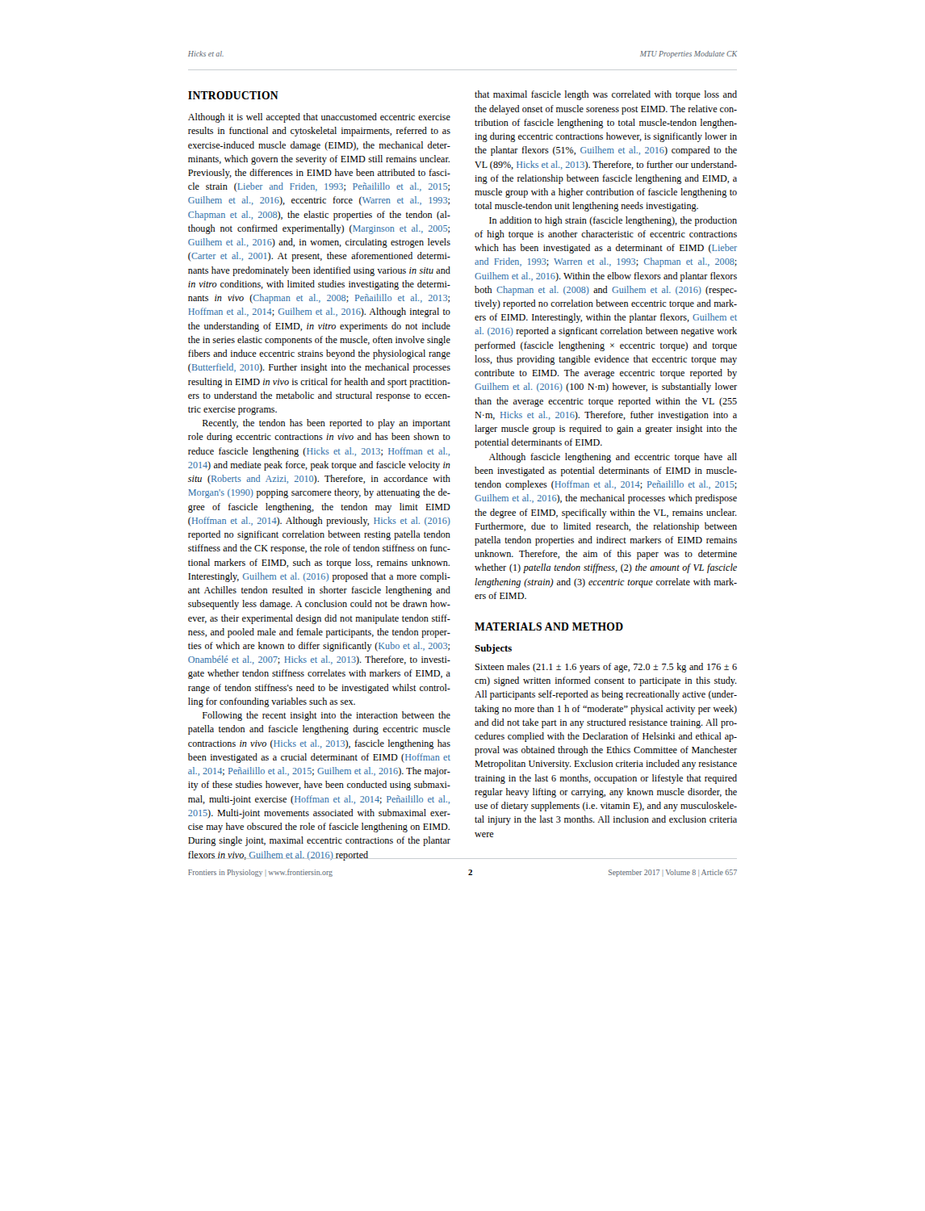Hicks et al.
MTU Properties Modulate CK
Introduction
Although it is well accepted that unaccustomed eccentric exercise results in functional and cytoskeletal impairments, referred to as exercise-induced muscle damage (EIMD), the mechanical determinants, which govern the severity of EIMD still remains unclear. Previously, the differences in EIMD have been attributed to fascicle strain (Lieber and Friden, 1993; Peñailillo et al., 2015; Guilhem et al., 2016), eccentric force (Warren et al., 1993; Chapman et al., 2008), the elastic properties of the tendon (although not confirmed experimentally) (Marginson et al., 2005; Guilhem et al., 2016) and, in women, circulating estrogen levels (Carter et al., 2001). At present, these aforementioned determinants have predominately been identified using various in situ and in vitro conditions, with limited studies investigating the determinants in vivo (Chapman et al., 2008; Peñailillo et al., 2013; Hoffman et al., 2014; Guilhem et al., 2016). Although integral to the understanding of EIMD, in vitro experiments do not include the in series elastic components of the muscle, often involve single fibers and induce eccentric strains beyond the physiological range (Butterfield, 2010). Further insight into the mechanical processes resulting in EIMD in vivo is critical for health and sport practitioners to understand the metabolic and structural response to eccentric exercise programs.
Recently, the tendon has been reported to play an important role during eccentric contractions in vivo and has been shown to reduce fascicle lengthening (Hicks et al., 2013; Hoffman et al., 2014) and mediate peak force, peak torque and fascicle velocity in situ (Roberts and Azizi, 2010). Therefore, in accordance with Morgan's (1990) popping sarcomere theory, by attenuating the degree of fascicle lengthening, the tendon may limit EIMD (Hoffman et al., 2014). Although previously, Hicks et al. (2016) reported no significant correlation between resting patella tendon stiffness and the CK response, the role of tendon stiffness on functional markers of EIMD, such as torque loss, remains unknown. Interestingly, Guilhem et al. (2016) proposed that a more compliant Achilles tendon resulted in shorter fascicle lengthening and subsequently less damage. A conclusion could not be drawn however, as their experimental design did not manipulate tendon stiffness, and pooled male and female participants, the tendon properties of which are known to differ significantly (Kubo et al., 2003; Onambélé et al., 2007; Hicks et al., 2013). Therefore, to investigate whether tendon stiffness correlates with markers of EIMD, a range of tendon stiffness's need to be investigated whilst controlling for confounding variables such as sex.
Following the recent insight into the interaction between the patella tendon and fascicle lengthening during eccentric muscle contractions in vivo (Hicks et al., 2013), fascicle lengthening has been investigated as a crucial determinant of EIMD (Hoffman et al., 2014; Peñailillo et al., 2015; Guilhem et al., 2016). The majority of these studies however, have been conducted using submaximal, multi-joint exercise (Hoffman et al., 2014; Peñailillo et al., 2015). Multi-joint movements associated with submaximal exercise may have obscured the role of fascicle lengthening on EIMD. During single joint, maximal eccentric contractions of the plantar flexors in vivo, Guilhem et al. (2016) reported
that maximal fascicle length was correlated with torque loss and the delayed onset of muscle soreness post EIMD. The relative contribution of fascicle lengthening to total muscle-tendon lengthening during eccentric contractions however, is significantly lower in the plantar flexors (51%, Guilhem et al., 2016) compared to the VL (89%, Hicks et al., 2013). Therefore, to further our understanding of the relationship between fascicle lengthening and EIMD, a muscle group with a higher contribution of fascicle lengthening to total muscle-tendon unit lengthening needs investigating.
In addition to high strain (fascicle lengthening), the production of high torque is another characteristic of eccentric contractions which has been investigated as a determinant of EIMD (Lieber and Friden, 1993; Warren et al., 1993; Chapman et al., 2008; Guilhem et al., 2016). Within the elbow flexors and plantar flexors both Chapman et al. (2008) and Guilhem et al. (2016) (respectively) reported no correlation between eccentric torque and markers of EIMD. Interestingly, within the plantar flexors, Guilhem et al. (2016) reported a signficant correlation between negative work performed (fascicle lengthening × eccentric torque) and torque loss, thus providing tangible evidence that eccentric torque may contribute to EIMD. The average eccentric torque reported by Guilhem et al. (2016) (100 N·m) however, is substantially lower than the average eccentric torque reported within the VL (255 N·m, Hicks et al., 2016). Therefore, futher investigation into a larger muscle group is required to gain a greater insight into the potential determinants of EIMD.
Although fascicle lengthening and eccentric torque have all been investigated as potential determinants of EIMD in muscle-tendon complexes (Hoffman et al., 2014; Peñailillo et al., 2015; Guilhem et al., 2016), the mechanical processes which predispose the degree of EIMD, specifically within the VL, remains unclear. Furthermore, due to limited research, the relationship between patella tendon properties and indirect markers of EIMD remains unknown. Therefore, the aim of this paper was to determine whether (1) patella tendon stiffness, (2) the amount of VL fascicle lengthening (strain) and (3) eccentric torque correlate with markers of EIMD.
Materials and Method
Subjects
Sixteen males (21.1 ± 1.6 years of age, 72.0 ± 7.5 kg and 176 ± 6 cm) signed written informed consent to participate in this study. All participants self-reported as being recreationally active (undertaking no more than 1 h of “moderate” physical activity per week) and did not take part in any structured resistance training. All procedures complied with the Declaration of Helsinki and ethical approval was obtained through the Ethics Committee of Manchester Metropolitan University. Exclusion criteria included any resistance training in the last 6 months, occupation or lifestyle that required regular heavy lifting or carrying, any known muscle disorder, the use of dietary supplements (i.e. vitamin E), and any musculoskeletal injury in the last 3 months. All inclusion and exclusion criteria were
Frontiers in Physiology | www.frontiersin.org
2
September 2017 | Volume 8 | Article 657